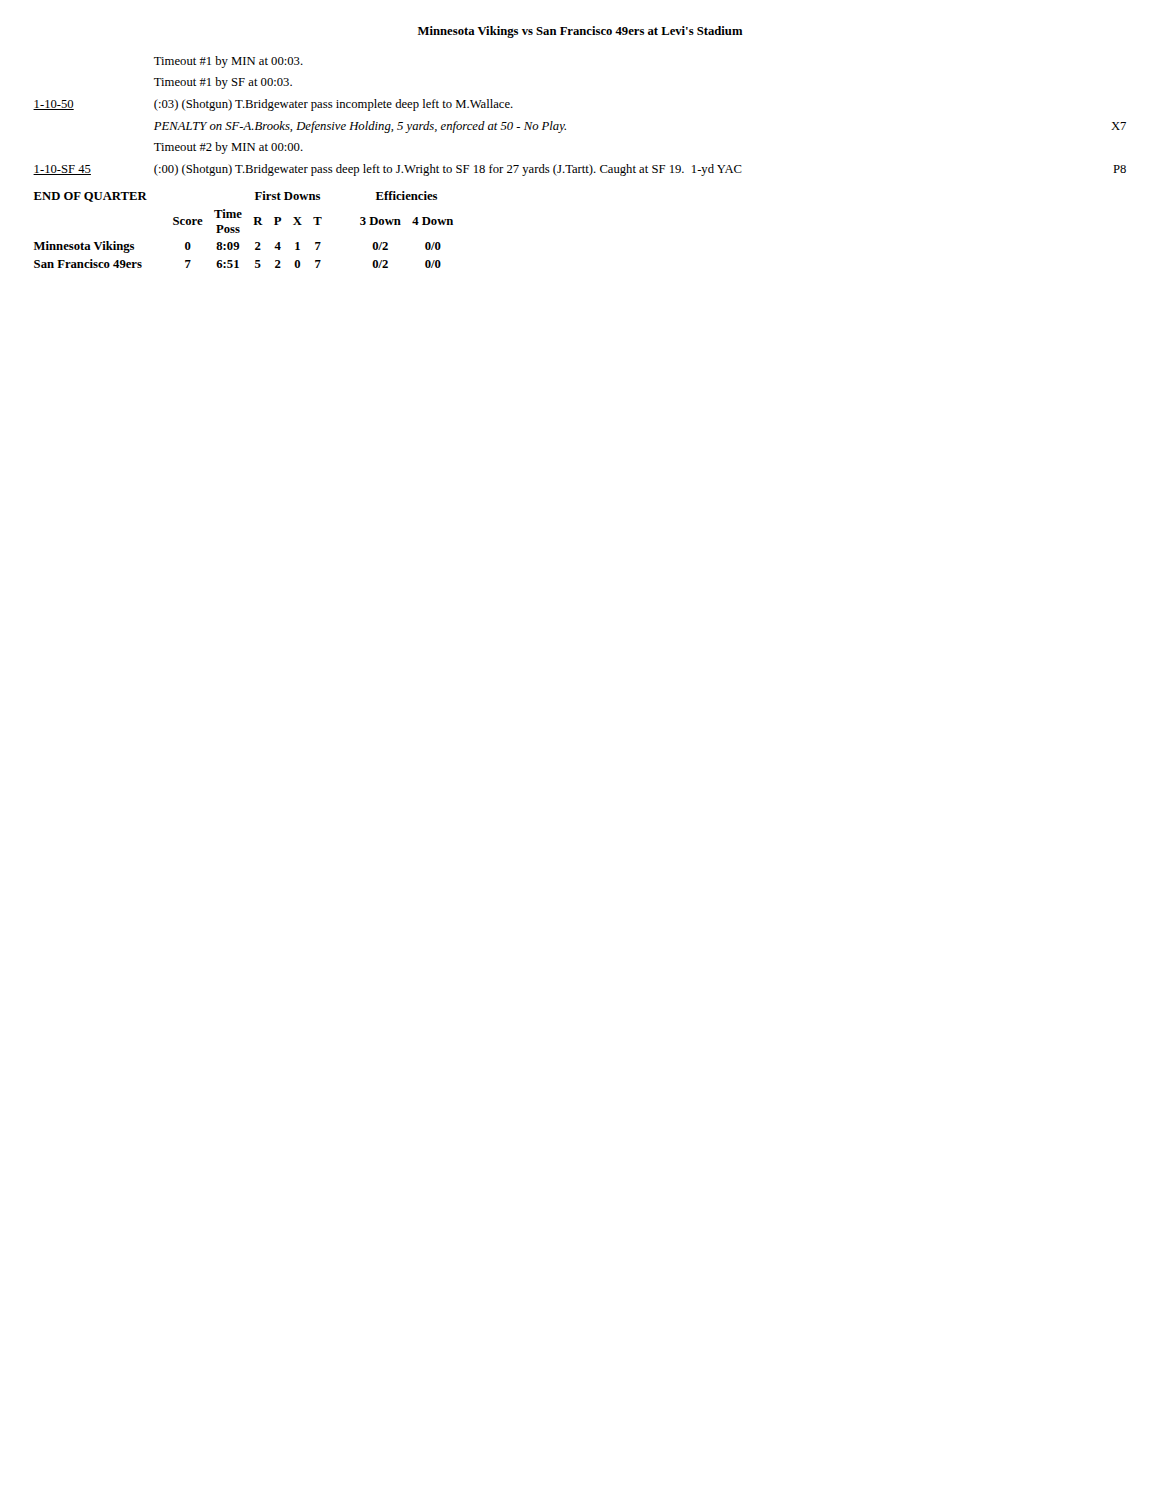Minnesota Vikings vs San Francisco 49ers at Levi's Stadium
| | Timeout #1 by MIN at 00:03. | |
| | Timeout #1 by SF at 00:03. | |
| 1-10-50 | (:03) (Shotgun) T.Bridgewater pass incomplete deep left to M.Wallace. | |
| | PENALTY on SF-A.Brooks, Defensive Holding, 5 yards, enforced at 50 - No Play. | X7 |
| | Timeout #2 by MIN at 00:00. | |
| 1-10-SF 45 | (:00) (Shotgun) T.Bridgewater pass deep left to J.Wright to SF 18 for 27 yards (J.Tartt). Caught at SF 19. 1-yd YAC | P8 |
| END OF QUARTER | | | First Downs | | Efficiencies |
| | Score | Time Poss | R | P | X | T | | 3 Down | 4 Down |
| Minnesota Vikings | 0 | 8:09 | 2 | 4 | 1 | 7 | | 0/2 | 0/0 |
| San Francisco 49ers | 7 | 6:51 | 5 | 2 | 0 | 7 | | 0/2 | 0/0 |